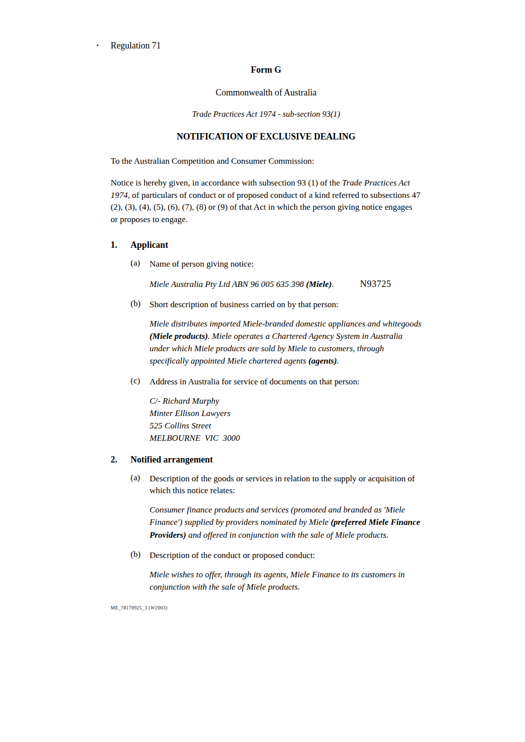•Regulation 71
Form G
Commonwealth of Australia
Trade Practices Act 1974 - sub-section 93(1)
NOTIFICATION OF EXCLUSIVE DEALING
To the Australian Competition and Consumer Commission:
Notice is hereby given, in accordance with subsection 93 (1) of the Trade Practices Act 1974, of particulars of conduct or of proposed conduct of a kind referred to subsections 47 (2), (3), (4), (5), (6), (7), (8) or (9) of that Act in which the person giving notice engages or proposes to engage.
1.
Applicant
(a)
Name of person giving notice:
Miele Australia Pty Ltd ABN 96 005 635 398 (Miele). N93725
(b)
Short description of business carried on by that person:
Miele distributes imported Miele-branded domestic appliances and whitegoods (Miele products). Miele operates a Chartered Agency System in Australia under which Miele products are sold by Miele to customers, through specifically appointed Miele chartered agents (agents).
(c)
Address in Australia for service of documents on that person:
C/- Richard Murphy
Minter Ellison Lawyers
525 Collins Street
MELBOURNE VIC 3000
2.
Notified arrangement
(a)
Description of the goods or services in relation to the supply or acquisition of which this notice relates:
Consumer finance products and services (promoted and branded as 'Miele Finance') supplied by providers nominated by Miele (preferred Miele Finance Providers) and offered in conjunction with the sale of Miele products.
(b)
Description of the conduct or proposed conduct:
Miele wishes to offer, through its agents, Miele Finance to its customers in conjunction with the sale of Miele products.
ME_78178925_3 (W2003)